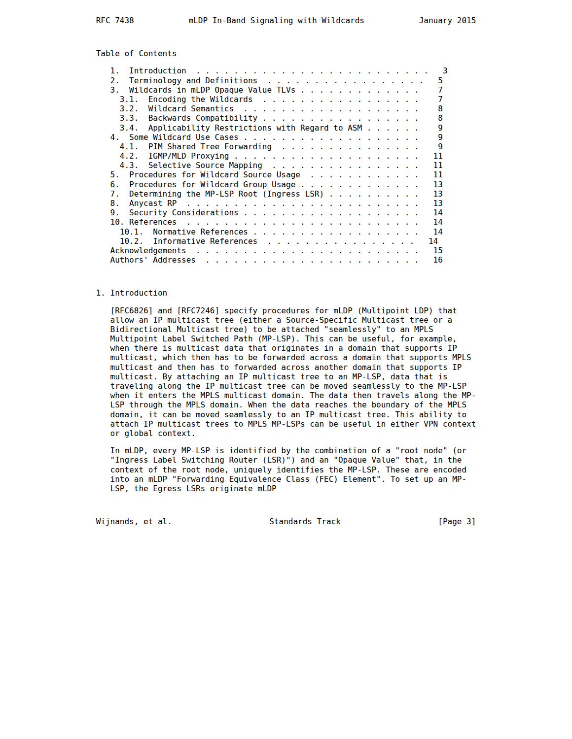RFC 7438 mLDP In-Band Signaling with Wildcards January 2015
Table of Contents
1. Introduction . . . . . . . . . . . . . . . . . . . . . . . . . 3
2. Terminology and Definitions . . . . . . . . . . . . . . . . . 5
3. Wildcards in mLDP Opaque Value TLVs . . . . . . . . . . . . . 7
3.1. Encoding the Wildcards . . . . . . . . . . . . . . . . . 7
3.2. Wildcard Semantics . . . . . . . . . . . . . . . . . . . 8
3.3. Backwards Compatibility . . . . . . . . . . . . . . . . . 8
3.4. Applicability Restrictions with Regard to ASM . . . . . . 9
4. Some Wildcard Use Cases . . . . . . . . . . . . . . . . . . . 9
4.1. PIM Shared Tree Forwarding . . . . . . . . . . . . . . . 9
4.2. IGMP/MLD Proxying . . . . . . . . . . . . . . . . . . . . 11
4.3. Selective Source Mapping . . . . . . . . . . . . . . . . 11
5. Procedures for Wildcard Source Usage . . . . . . . . . . . . 11
6. Procedures for Wildcard Group Usage . . . . . . . . . . . . . 13
7. Determining the MP-LSP Root (Ingress LSR) . . . . . . . . . . 13
8. Anycast RP . . . . . . . . . . . . . . . . . . . . . . . . . 13
9. Security Considerations . . . . . . . . . . . . . . . . . . . 14
10. References . . . . . . . . . . . . . . . . . . . . . . . . . 14
10.1. Normative References . . . . . . . . . . . . . . . . . . 14
10.2. Informative References . . . . . . . . . . . . . . . . 14
Acknowledgements . . . . . . . . . . . . . . . . . . . . . . . . 15
Authors' Addresses . . . . . . . . . . . . . . . . . . . . . . . 16
1. Introduction
[RFC6826] and [RFC7246] specify procedures for mLDP (Multipoint LDP) that allow an IP multicast tree (either a Source-Specific Multicast tree or a Bidirectional Multicast tree) to be attached "seamlessly" to an MPLS Multipoint Label Switched Path (MP-LSP). This can be useful, for example, when there is multicast data that originates in a domain that supports IP multicast, which then has to be forwarded across a domain that supports MPLS multicast and then has to forwarded across another domain that supports IP multicast. By attaching an IP multicast tree to an MP-LSP, data that is traveling along the IP multicast tree can be moved seamlessly to the MP-LSP when it enters the MPLS multicast domain. The data then travels along the MP-LSP through the MPLS domain. When the data reaches the boundary of the MPLS domain, it can be moved seamlessly to an IP multicast tree. This ability to attach IP multicast trees to MPLS MP-LSPs can be useful in either VPN context or global context.
In mLDP, every MP-LSP is identified by the combination of a "root node" (or "Ingress Label Switching Router (LSR)") and an "Opaque Value" that, in the context of the root node, uniquely identifies the MP-LSP. These are encoded into an mLDP "Forwarding Equivalence Class (FEC) Element". To set up an MP-LSP, the Egress LSRs originate mLDP
Wijnands, et al. Standards Track [Page 3]